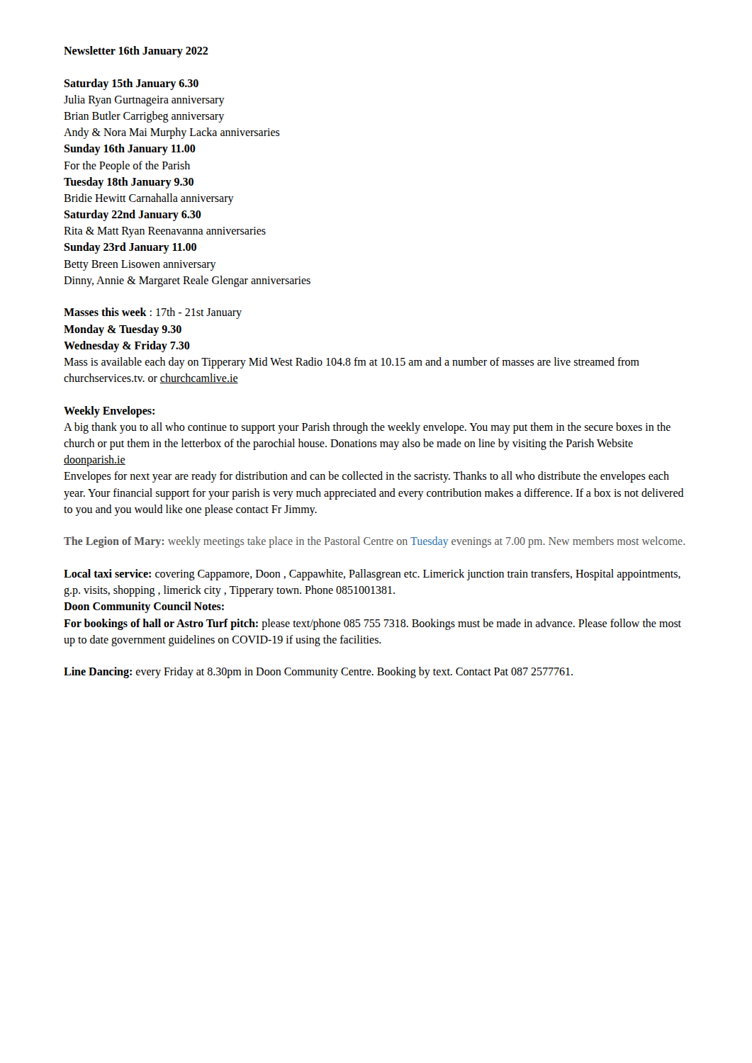Newsletter 16th January 2022
Saturday 15th January 6.30
Julia Ryan Gurtnageira anniversary
Brian Butler Carrigbeg anniversary
Andy & Nora Mai Murphy Lacka anniversaries
Sunday 16th January 11.00
For the People of the Parish
Tuesday 18th January 9.30
Bridie Hewitt Carnahalla anniversary
Saturday 22nd January 6.30
Rita & Matt Ryan Reenavanna anniversaries
Sunday 23rd January 11.00
Betty Breen Lisowen anniversary
Dinny, Annie & Margaret Reale Glengar anniversaries
Masses this week : 17th - 21st January
Monday & Tuesday 9.30
Wednesday & Friday 7.30
Mass is available each day on Tipperary Mid West Radio 104.8 fm at 10.15 am and a number of masses are live streamed from churchservices.tv. or churchcamlive.ie
Weekly Envelopes:
A big thank you to all who continue to support your Parish through the weekly envelope. You may put them in the secure boxes in the church or put them in the letterbox of the parochial house. Donations may also be made on line by visiting the Parish Website doonparish.ie
Envelopes for next year are ready for distribution and can be collected in the sacristy. Thanks to all who distribute the envelopes each year. Your financial support for your parish is very much appreciated and every contribution makes a difference. If a box is not delivered to you and you would like one please contact Fr Jimmy.
The Legion of Mary: weekly meetings take place in the Pastoral Centre on Tuesday evenings at 7.00 pm. New members most welcome.
Local taxi service: covering Cappamore, Doon , Cappawhite, Pallasgrean etc. Limerick junction train transfers, Hospital appointments, g.p. visits, shopping , limerick city , Tipperary town. Phone 0851001381.
Doon Community Council Notes:
For bookings of hall or Astro Turf pitch: please text/phone 085 755 7318. Bookings must be made in advance. Please follow the most up to date government guidelines on COVID-19 if using the facilities.
Line Dancing: every Friday at 8.30pm in Doon Community Centre. Booking by text. Contact Pat 087 2577761.